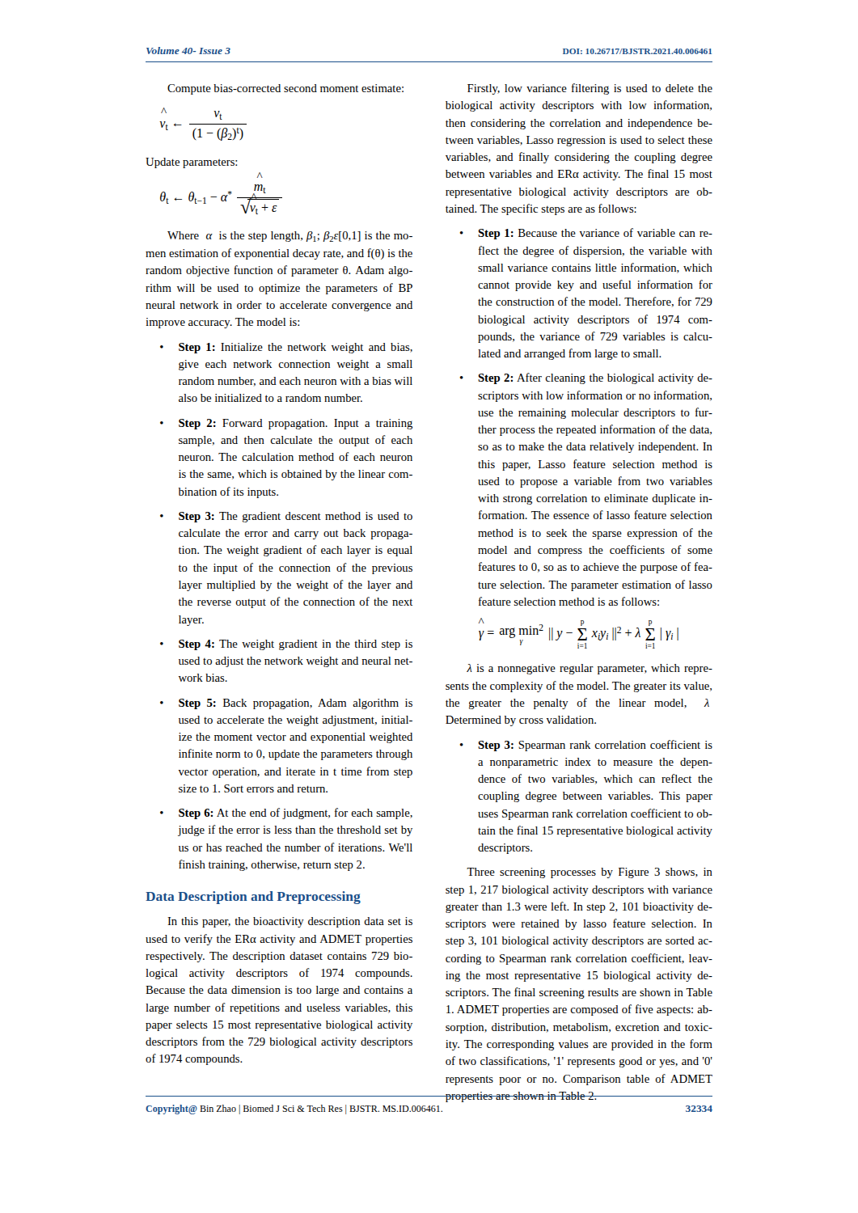Volume 40- Issue 3
DOI: 10.26717/BJSTR.2021.40.006461
Compute bias-corrected second moment estimate:
vt ← vt (1 − (β2)t)
Update parameters:
θt ← θt−1 − α* mt vt + ε
Where α is the step length, β1; β2ε[0,1] is the momen estimation of exponential decay rate, and f(θ) is the random objective function of parameter θ. Adam algorithm will be used to optimize the parameters of BP neural network in order to accelerate convergence and improve accuracy. The model is:
Step 1: Initialize the network weight and bias, give each network connection weight a small random number, and each neuron with a bias will also be initialized to a random number.
Step 2: Forward propagation. Input a training sample, and then calculate the output of each neuron. The calculation method of each neuron is the same, which is obtained by the linear combination of its inputs.
Step 3: The gradient descent method is used to calculate the error and carry out back propagation. The weight gradient of each layer is equal to the input of the connection of the previous layer multiplied by the weight of the layer and the reverse output of the connection of the next layer.
Step 4: The weight gradient in the third step is used to adjust the network weight and neural network bias.
Step 5: Back propagation, Adam algorithm is used to accelerate the weight adjustment, initialize the moment vector and exponential weighted infinite norm to 0, update the parameters through vector operation, and iterate in t time from step size to 1. Sort errors and return.
Step 6: At the end of judgment, for each sample, judge if the error is less than the threshold set by us or has reached the number of iterations. We'll finish training, otherwise, return step 2.
Data Description and Preprocessing
In this paper, the bioactivity description data set is used to verify the ERα activity and ADMET properties respectively. The description dataset contains 729 biological activity descriptors of 1974 compounds. Because the data dimension is too large and contains a large number of repetitions and useless variables, this paper selects 15 most representative biological activity descriptors from the 729 biological activity descriptors of 1974 compounds.
Firstly, low variance filtering is used to delete the biological activity descriptors with low information, then considering the correlation and independence between variables, Lasso regression is used to select these variables, and finally considering the coupling degree between variables and ERα activity. The final 15 most representative biological activity descriptors are obtained. The specific steps are as follows:
Step 1: Because the variance of variable can reflect the degree of dispersion, the variable with small variance contains little information, which cannot provide key and useful information for the construction of the model. Therefore, for 729 biological activity descriptors of 1974 compounds, the variance of 729 variables is calculated and arranged from large to small.
Step 2: After cleaning the biological activity descriptors with low information or no information, use the remaining molecular descriptors to further process the repeated information of the data, so as to make the data relatively independent. In this paper, Lasso feature selection method is used to propose a variable from two variables with strong correlation to eliminate duplicate information. The essence of lasso feature selection method is to seek the sparse expression of the model and compress the coefficients of some features to 0, so as to achieve the purpose of feature selection. The parameter estimation of lasso feature selection method is as follows:
γ = arg min2 γ || y − pΣi=1 xiyi ||2 + λ pΣi=1 | γi |
λ is a nonnegative regular parameter, which represents the complexity of the model. The greater its value, the greater the penalty of the linear model, λ Determined by cross validation.
Step 3: Spearman rank correlation coefficient is a nonparametric index to measure the dependence of two variables, which can reflect the coupling degree between variables. This paper uses Spearman rank correlation coefficient to obtain the final 15 representative biological activity descriptors.
Three screening processes by Figure 3 shows, in step 1, 217 biological activity descriptors with variance greater than 1.3 were left. In step 2, 101 bioactivity descriptors were retained by lasso feature selection. In step 3, 101 biological activity descriptors are sorted according to Spearman rank correlation coefficient, leaving the most representative 15 biological activity descriptors. The final screening results are shown in Table 1. ADMET properties are composed of five aspects: absorption, distribution, metabolism, excretion and toxicity. The corresponding values are provided in the form of two classifications, '1' represents good or yes, and '0' represents poor or no. Comparison table of ADMET properties are shown in Table 2.
Copyright@ Bin Zhao | Biomed J Sci & Tech Res | BJSTR. MS.ID.006461.
32334